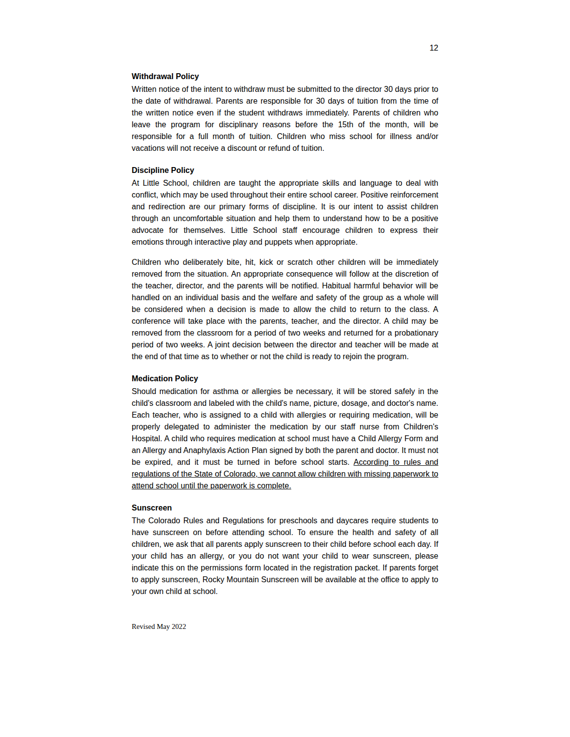12
Withdrawal Policy
Written notice of the intent to withdraw must be submitted to the director 30 days prior to the date of withdrawal. Parents are responsible for 30 days of tuition from the time of the written notice even if the student withdraws immediately. Parents of children who leave the program for disciplinary reasons before the 15th of the month, will be responsible for a full month of tuition. Children who miss school for illness and/or vacations will not receive a discount or refund of tuition.
Discipline Policy
At Little School, children are taught the appropriate skills and language to deal with conflict, which may be used throughout their entire school career. Positive reinforcement and redirection are our primary forms of discipline. It is our intent to assist children through an uncomfortable situation and help them to understand how to be a positive advocate for themselves. Little School staff encourage children to express their emotions through interactive play and puppets when appropriate.
Children who deliberately bite, hit, kick or scratch other children will be immediately removed from the situation. An appropriate consequence will follow at the discretion of the teacher, director, and the parents will be notified. Habitual harmful behavior will be handled on an individual basis and the welfare and safety of the group as a whole will be considered when a decision is made to allow the child to return to the class. A conference will take place with the parents, teacher, and the director. A child may be removed from the classroom for a period of two weeks and returned for a probationary period of two weeks. A joint decision between the director and teacher will be made at the end of that time as to whether or not the child is ready to rejoin the program.
Medication Policy
Should medication for asthma or allergies be necessary, it will be stored safely in the child's classroom and labeled with the child's name, picture, dosage, and doctor's name. Each teacher, who is assigned to a child with allergies or requiring medication, will be properly delegated to administer the medication by our staff nurse from Children's Hospital. A child who requires medication at school must have a Child Allergy Form and an Allergy and Anaphylaxis Action Plan signed by both the parent and doctor. It must not be expired, and it must be turned in before school starts. According to rules and regulations of the State of Colorado, we cannot allow children with missing paperwork to attend school until the paperwork is complete.
Sunscreen
The Colorado Rules and Regulations for preschools and daycares require students to have sunscreen on before attending school. To ensure the health and safety of all children, we ask that all parents apply sunscreen to their child before school each day. If your child has an allergy, or you do not want your child to wear sunscreen, please indicate this on the permissions form located in the registration packet. If parents forget to apply sunscreen, Rocky Mountain Sunscreen will be available at the office to apply to your own child at school.
Revised May 2022